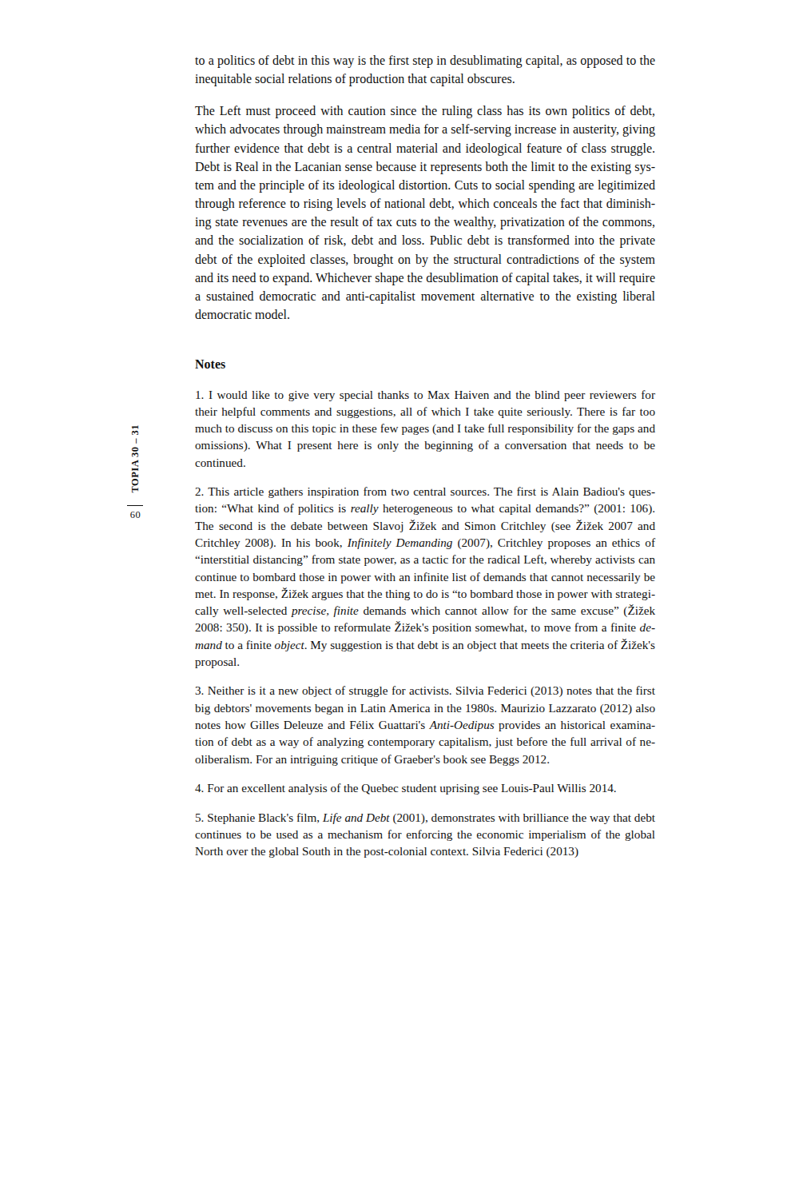TOPIA 30 – 31
60
to a politics of debt in this way is the first step in desublimating capital, as opposed to the inequitable social relations of production that capital obscures.
The Left must proceed with caution since the ruling class has its own politics of debt, which advocates through mainstream media for a self-serving increase in austerity, giving further evidence that debt is a central material and ideological feature of class struggle. Debt is Real in the Lacanian sense because it represents both the limit to the existing system and the principle of its ideological distortion. Cuts to social spending are legitimized through reference to rising levels of national debt, which conceals the fact that diminishing state revenues are the result of tax cuts to the wealthy, privatization of the commons, and the socialization of risk, debt and loss. Public debt is transformed into the private debt of the exploited classes, brought on by the structural contradictions of the system and its need to expand. Whichever shape the desublimation of capital takes, it will require a sustained democratic and anti-capitalist movement alternative to the existing liberal democratic model.
Notes
1. I would like to give very special thanks to Max Haiven and the blind peer reviewers for their helpful comments and suggestions, all of which I take quite seriously. There is far too much to discuss on this topic in these few pages (and I take full responsibility for the gaps and omissions). What I present here is only the beginning of a conversation that needs to be continued.
2. This article gathers inspiration from two central sources. The first is Alain Badiou's question: “What kind of politics is really heterogeneous to what capital demands?” (2001: 106). The second is the debate between Slavoj Žižek and Simon Critchley (see Žižek 2007 and Critchley 2008). In his book, Infinitely Demanding (2007), Critchley proposes an ethics of “interstitial distancing” from state power, as a tactic for the radical Left, whereby activists can continue to bombard those in power with an infinite list of demands that cannot necessarily be met. In response, Žižek argues that the thing to do is “to bombard those in power with strategically well-selected precise, finite demands which cannot allow for the same excuse” (Žižek 2008: 350). It is possible to reformulate Žižek's position somewhat, to move from a finite demand to a finite object. My suggestion is that debt is an object that meets the criteria of Žižek's proposal.
3. Neither is it a new object of struggle for activists. Silvia Federici (2013) notes that the first big debtors' movements began in Latin America in the 1980s. Maurizio Lazzarato (2012) also notes how Gilles Deleuze and Félix Guattari's Anti-Oedipus provides an historical examination of debt as a way of analyzing contemporary capitalism, just before the full arrival of neoliberalism. For an intriguing critique of Graeber's book see Beggs 2012.
4. For an excellent analysis of the Quebec student uprising see Louis-Paul Willis 2014.
5. Stephanie Black's film, Life and Debt (2001), demonstrates with brilliance the way that debt continues to be used as a mechanism for enforcing the economic imperialism of the global North over the global South in the post-colonial context. Silvia Federici (2013)